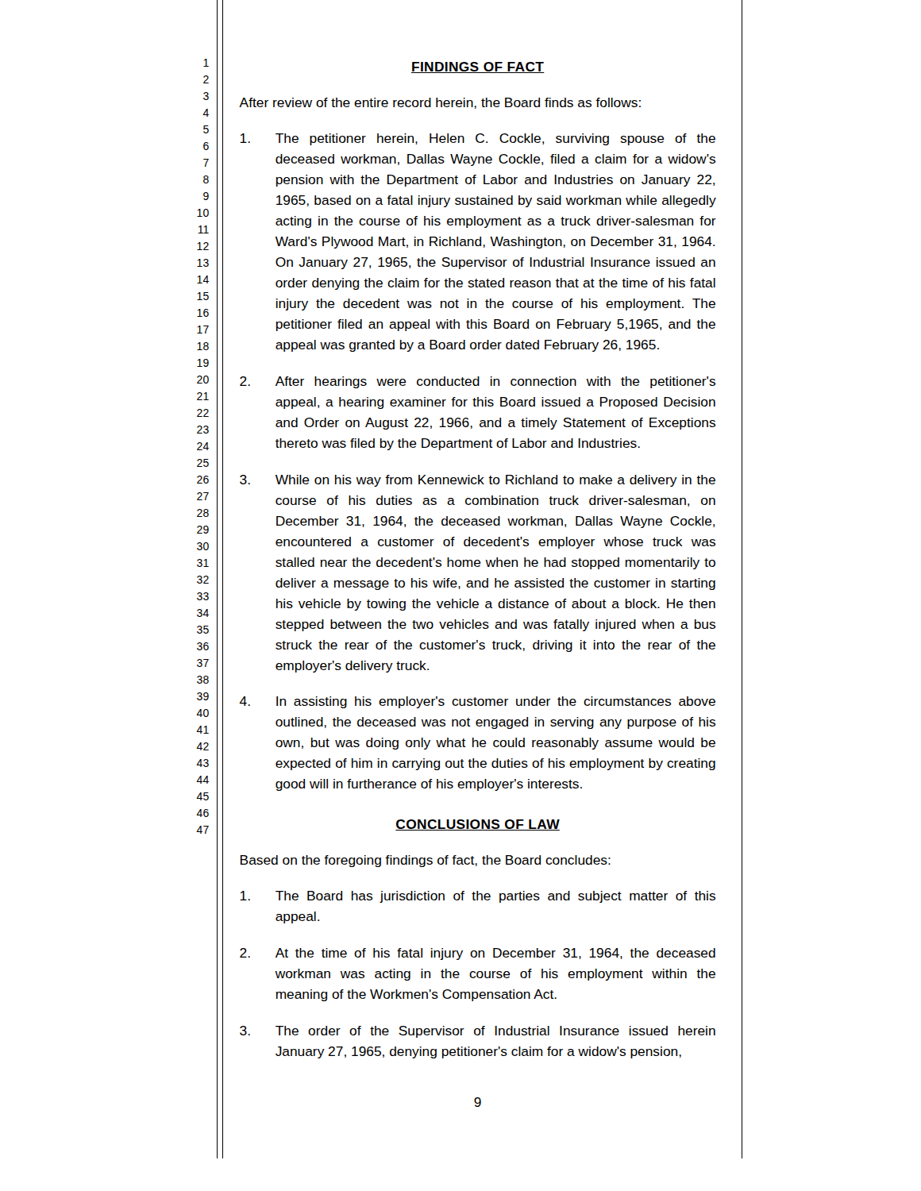1234567891011121314151617181920212223242526272829303132333435363738394041424344454647
FINDINGS OF FACT
After review of the entire record herein, the Board finds as follows:
The petitioner herein, Helen C. Cockle, surviving spouse of the deceased workman, Dallas Wayne Cockle, filed a claim for a widow's pension with the Department of Labor and Industries on January 22, 1965, based on a fatal injury sustained by said workman while allegedly acting in the course of his employment as a truck driver-salesman for Ward's Plywood Mart, in Richland, Washington, on December 31, 1964. On January 27, 1965, the Supervisor of Industrial Insurance issued an order denying the claim for the stated reason that at the time of his fatal injury the decedent was not in the course of his employment. The petitioner filed an appeal with this Board on February 5,1965, and the appeal was granted by a Board order dated February 26, 1965.
After hearings were conducted in connection with the petitioner's appeal, a hearing examiner for this Board issued a Proposed Decision and Order on August 22, 1966, and a timely Statement of Exceptions thereto was filed by the Department of Labor and Industries.
While on his way from Kennewick to Richland to make a delivery in the course of his duties as a combination truck driver-salesman, on December 31, 1964, the deceased workman, Dallas Wayne Cockle, encountered a customer of decedent's employer whose truck was stalled near the decedent's home when he had stopped momentarily to deliver a message to his wife, and he assisted the customer in starting his vehicle by towing the vehicle a distance of about a block. He then stepped between the two vehicles and was fatally injured when a bus struck the rear of the customer's truck, driving it into the rear of the employer's delivery truck.
In assisting his employer's customer under the circumstances above outlined, the deceased was not engaged in serving any purpose of his own, but was doing only what he could reasonably assume would be expected of him in carrying out the duties of his employment by creating good will in furtherance of his employer's interests.
CONCLUSIONS OF LAW
Based on the foregoing findings of fact, the Board concludes:
The Board has jurisdiction of the parties and subject matter of this appeal.
At the time of his fatal injury on December 31, 1964, the deceased workman was acting in the course of his employment within the meaning of the Workmen's Compensation Act.
The order of the Supervisor of Industrial Insurance issued herein January 27, 1965, denying petitioner's claim for a widow's pension,
9